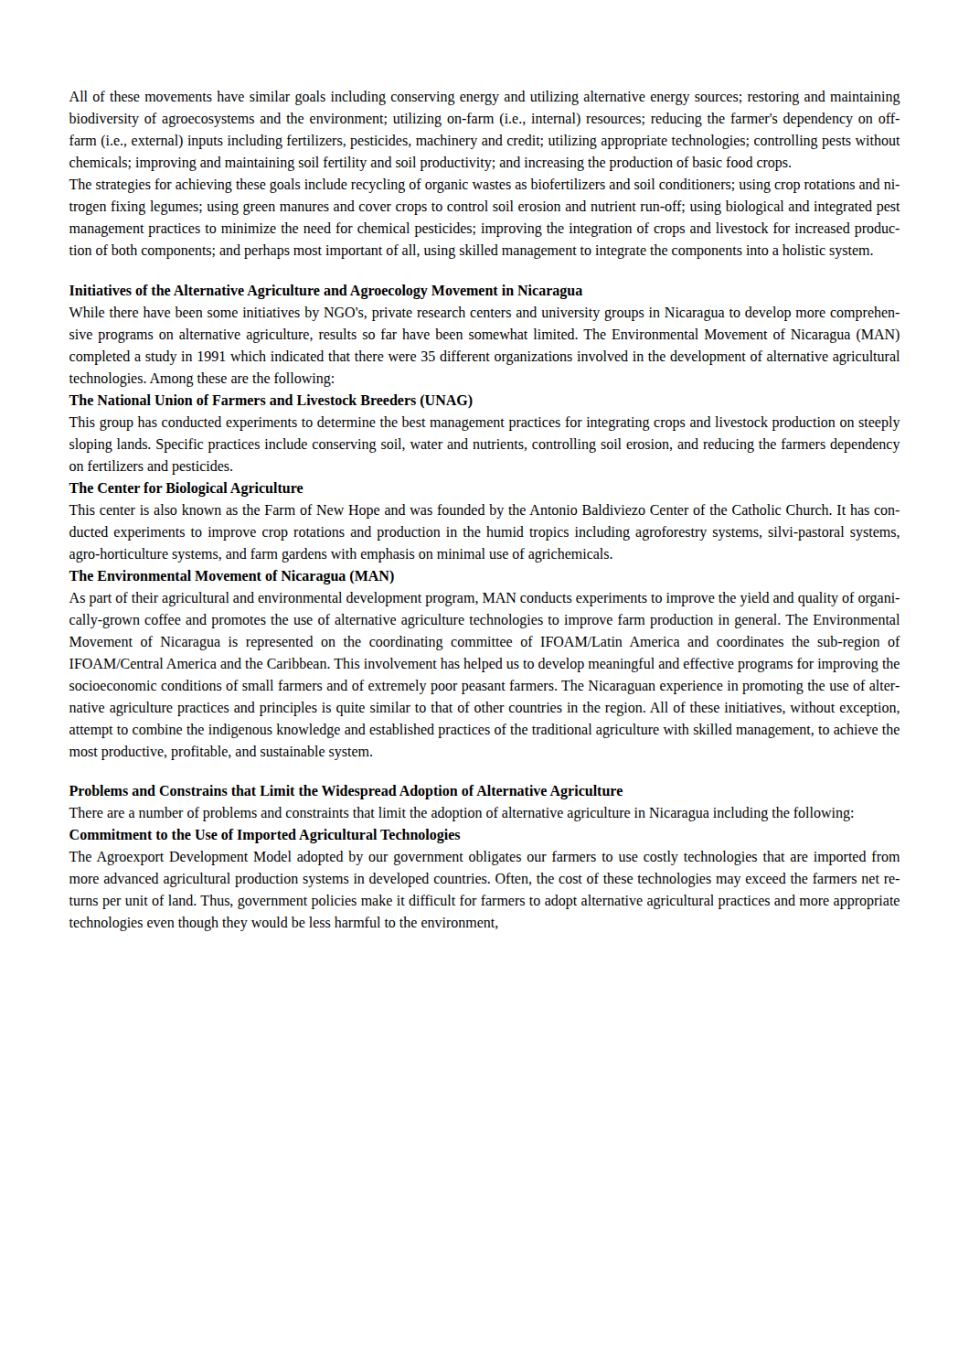All of these movements have similar goals including conserving energy and utilizing alternative energy sources; restoring and maintaining biodiversity of agroecosystems and the environment; utilizing on-farm (i.e., internal) resources; reducing the farmer's dependency on off-farm (i.e., external) inputs including fertilizers, pesticides, machinery and credit; utilizing appropriate technologies; controlling pests without chemicals; improving and maintaining soil fertility and soil productivity; and increasing the production of basic food crops.
The strategies for achieving these goals include recycling of organic wastes as biofertilizers and soil conditioners; using crop rotations and nitrogen fixing legumes; using green manures and cover crops to control soil erosion and nutrient run-off; using biological and integrated pest management practices to minimize the need for chemical pesticides; improving the integration of crops and livestock for increased production of both components; and perhaps most important of all, using skilled management to integrate the components into a holistic system.
Initiatives of the Alternative Agriculture and Agroecology Movement in Nicaragua
While there have been some initiatives by NGO's, private research centers and university groups in Nicaragua to develop more comprehensive programs on alternative agriculture, results so far have been somewhat limited. The Environmental Movement of Nicaragua (MAN) completed a study in 1991 which indicated that there were 35 different organizations involved in the development of alternative agricultural technologies. Among these are the following:
The National Union of Farmers and Livestock Breeders (UNAG)
This group has conducted experiments to determine the best management practices for integrating crops and livestock production on steeply sloping lands. Specific practices include conserving soil, water and nutrients, controlling soil erosion, and reducing the farmers dependency on fertilizers and pesticides.
The Center for Biological Agriculture
This center is also known as the Farm of New Hope and was founded by the Antonio Baldiviezo Center of the Catholic Church. It has conducted experiments to improve crop rotations and production in the humid tropics including agroforestry systems, silvi-pastoral systems, agro-horticulture systems, and farm gardens with emphasis on minimal use of agrichemicals.
The Environmental Movement of Nicaragua (MAN)
As part of their agricultural and environmental development program, MAN conducts experiments to improve the yield and quality of organically-grown coffee and promotes the use of alternative agriculture technologies to improve farm production in general. The Environmental Movement of Nicaragua is represented on the coordinating committee of IFOAM/Latin America and coordinates the sub-region of IFOAM/Central America and the Caribbean. This involvement has helped us to develop meaningful and effective programs for improving the socioeconomic conditions of small farmers and of extremely poor peasant farmers. The Nicaraguan experience in promoting the use of alternative agriculture practices and principles is quite similar to that of other countries in the region. All of these initiatives, without exception, attempt to combine the indigenous knowledge and established practices of the traditional agriculture with skilled management, to achieve the most productive, profitable, and sustainable system.
Problems and Constrains that Limit the Widespread Adoption of Alternative Agriculture
There are a number of problems and constraints that limit the adoption of alternative agriculture in Nicaragua including the following:
Commitment to the Use of Imported Agricultural Technologies
The Agroexport Development Model adopted by our government obligates our farmers to use costly technologies that are imported from more advanced agricultural production systems in developed countries. Often, the cost of these technologies may exceed the farmers net returns per unit of land. Thus, government policies make it difficult for farmers to adopt alternative agricultural practices and more appropriate technologies even though they would be less harmful to the environment,